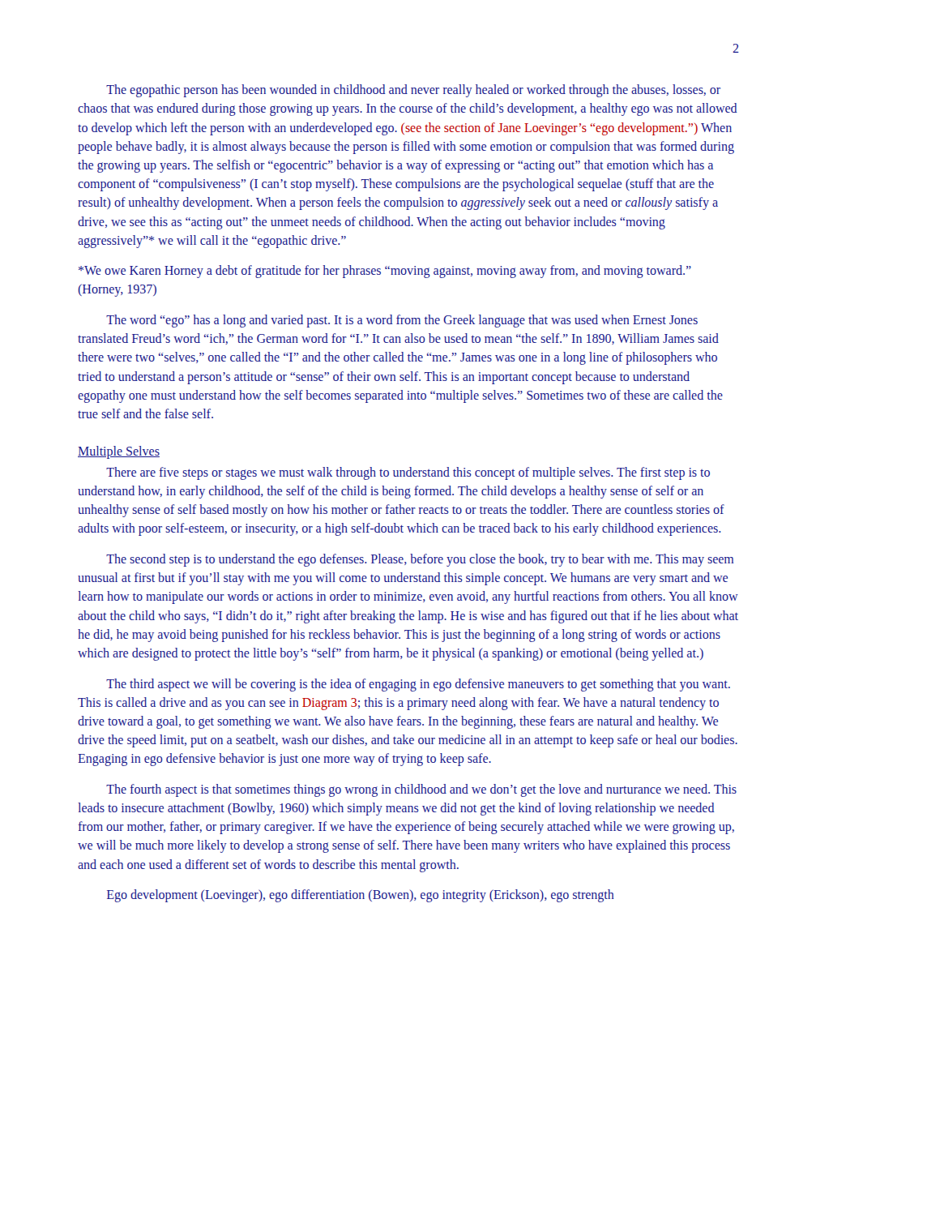2
The egopathic person has been wounded in childhood and never really healed or worked through the abuses, losses, or chaos that was endured during those growing up years. In the course of the child’s development, a healthy ego was not allowed to develop which left the person with an underdeveloped ego. (see the section of Jane Loevinger’s “ego development.”) When people behave badly, it is almost always because the person is filled with some emotion or compulsion that was formed during the growing up years. The selfish or “egocentric” behavior is a way of expressing or “acting out” that emotion which has a component of “compulsiveness” (I can’t stop myself). These compulsions are the psychological sequelae (stuff that are the result) of unhealthy development. When a person feels the compulsion to aggressively seek out a need or callously satisfy a drive, we see this as “acting out” the unmeet needs of childhood. When the acting out behavior includes “moving aggressively”* we will call it the “egopathic drive.”
*We owe Karen Horney a debt of gratitude for her phrases “moving against, moving away from, and moving toward.” (Horney, 1937)
The word “ego” has a long and varied past. It is a word from the Greek language that was used when Ernest Jones translated Freud’s word “ich,” the German word for “I.” It can also be used to mean “the self.” In 1890, William James said there were two “selves,” one called the “I” and the other called the “me.” James was one in a long line of philosophers who tried to understand a person’s attitude or “sense” of their own self. This is an important concept because to understand egopathy one must understand how the self becomes separated into “multiple selves.” Sometimes two of these are called the true self and the false self.
Multiple Selves
There are five steps or stages we must walk through to understand this concept of multiple selves. The first step is to understand how, in early childhood, the self of the child is being formed. The child develops a healthy sense of self or an unhealthy sense of self based mostly on how his mother or father reacts to or treats the toddler. There are countless stories of adults with poor self-esteem, or insecurity, or a high self-doubt which can be traced back to his early childhood experiences.
The second step is to understand the ego defenses. Please, before you close the book, try to bear with me. This may seem unusual at first but if you’ll stay with me you will come to understand this simple concept. We humans are very smart and we learn how to manipulate our words or actions in order to minimize, even avoid, any hurtful reactions from others. You all know about the child who says, “I didn’t do it,” right after breaking the lamp. He is wise and has figured out that if he lies about what he did, he may avoid being punished for his reckless behavior. This is just the beginning of a long string of words or actions which are designed to protect the little boy’s “self” from harm, be it physical (a spanking) or emotional (being yelled at.)
The third aspect we will be covering is the idea of engaging in ego defensive maneuvers to get something that you want. This is called a drive and as you can see in Diagram 3; this is a primary need along with fear. We have a natural tendency to drive toward a goal, to get something we want. We also have fears. In the beginning, these fears are natural and healthy. We drive the speed limit, put on a seatbelt, wash our dishes, and take our medicine all in an attempt to keep safe or heal our bodies. Engaging in ego defensive behavior is just one more way of trying to keep safe.
The fourth aspect is that sometimes things go wrong in childhood and we don’t get the love and nurturance we need. This leads to insecure attachment (Bowlby, 1960) which simply means we did not get the kind of loving relationship we needed from our mother, father, or primary caregiver. If we have the experience of being securely attached while we were growing up, we will be much more likely to develop a strong sense of self. There have been many writers who have explained this process and each one used a different set of words to describe this mental growth.
Ego development (Loevinger), ego differentiation (Bowen), ego integrity (Erickson), ego strength